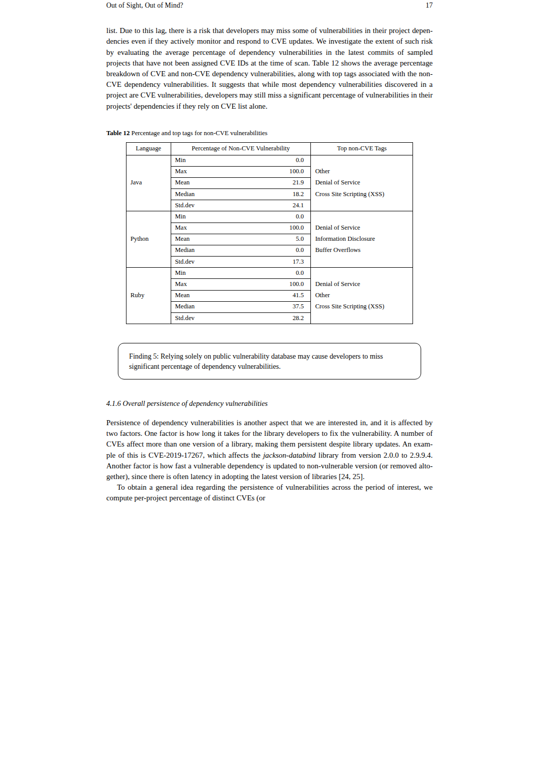Out of Sight, Out of Mind? 17
list. Due to this lag, there is a risk that developers may miss some of vulnerabilities in their project dependencies even if they actively monitor and respond to CVE updates. We investigate the extent of such risk by evaluating the average percentage of dependency vulnerabilities in the latest commits of sampled projects that have not been assigned CVE IDs at the time of scan. Table 12 shows the average percentage breakdown of CVE and non-CVE dependency vulnerabilities, along with top tags associated with the non-CVE dependency vulnerabilities. It suggests that while most dependency vulnerabilities discovered in a project are CVE vulnerabilities, developers may still miss a significant percentage of vulnerabilities in their projects' dependencies if they rely on CVE list alone.
Table 12 Percentage and top tags for non-CVE vulnerabilities
| Language | Percentage of Non-CVE Vulnerability | Top non-CVE Tags |
| --- | --- | --- |
| | Min | 0.0 | |
| | Max | 100.0 | Other |
| Java | Mean | 21.9 | Denial of Service |
| | Median | 18.2 | Cross Site Scripting (XSS) |
| | Std.dev | 24.1 | |
| | Min | 0.0 | |
| | Max | 100.0 | Denial of Service |
| Python | Mean | 5.0 | Information Disclosure |
| | Median | 0.0 | Buffer Overflows |
| | Std.dev | 17.3 | |
| | Min | 0.0 | |
| | Max | 100.0 | Denial of Service |
| Ruby | Mean | 41.5 | Other |
| | Median | 37.5 | Cross Site Scripting (XSS) |
| | Std.dev | 28.2 | |
Finding 5: Relying solely on public vulnerability database may cause developers to miss significant percentage of dependency vulnerabilities.
4.1.6 Overall persistence of dependency vulnerabilities
Persistence of dependency vulnerabilities is another aspect that we are interested in, and it is affected by two factors. One factor is how long it takes for the library developers to fix the vulnerability. A number of CVEs affect more than one version of a library, making them persistent despite library updates. An example of this is CVE-2019-17267, which affects the jackson-databind library from version 2.0.0 to 2.9.9.4. Another factor is how fast a vulnerable dependency is updated to non-vulnerable version (or removed altogether), since there is often latency in adopting the latest version of libraries [24, 25].
To obtain a general idea regarding the persistence of vulnerabilities across the period of interest, we compute per-project percentage of distinct CVEs (or